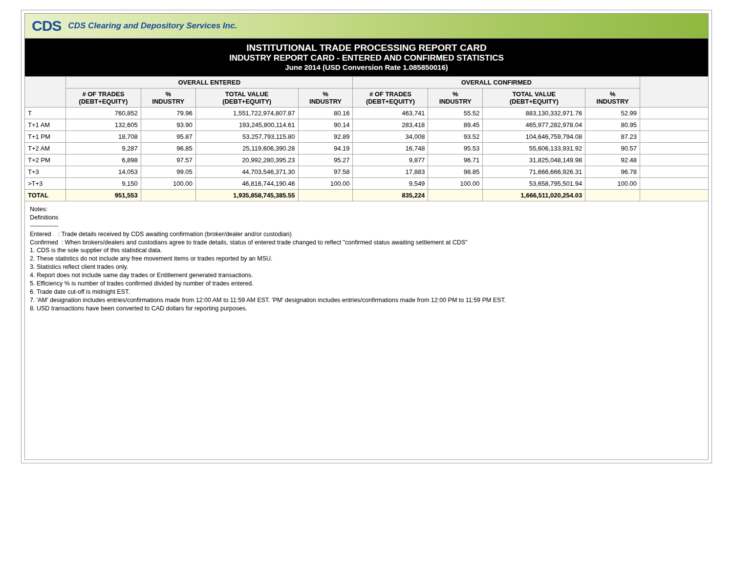CDS CDS Clearing and Depository Services Inc.
INSTITUTIONAL TRADE PROCESSING REPORT CARD
INDUSTRY REPORT CARD - ENTERED AND CONFIRMED STATISTICS
June 2014 (USD Conversion Rate 1.085850016)
| | OVERALL ENTERED | OVERALL CONFIRMED | |
| --- | --- | --- | --- |
| # OF TRADES (DEBT+EQUITY) | % INDUSTRY | TOTAL VALUE (DEBT+EQUITY) | % INDUSTRY | # OF TRADES (DEBT+EQUITY) | % INDUSTRY | TOTAL VALUE (DEBT+EQUITY) | % INDUSTRY |
| T | 760,852 | 79.96 | 1,551,722,974,807.87 | 80.16 | 463,741 | 55.52 | 883,130,332,971.76 | 52.99 | |
| T+1 AM | 132,605 | 93.90 | 193,245,800,114.61 | 90.14 | 283,418 | 89.45 | 465,977,282,978.04 | 80.95 | |
| T+1 PM | 18,708 | 95.87 | 53,257,793,115.80 | 92.89 | 34,008 | 93.52 | 104,646,759,794.08 | 87.23 | |
| T+2 AM | 9,287 | 96.85 | 25,119,606,390.28 | 94.19 | 16,748 | 95.53 | 55,606,133,931.92 | 90.57 | |
| T+2 PM | 6,898 | 97.57 | 20,992,280,395.23 | 95.27 | 9,877 | 96.71 | 31,825,048,149.98 | 92.48 | |
| T+3 | 14,053 | 99.05 | 44,703,546,371.30 | 97.58 | 17,883 | 98.85 | 71,666,666,926.31 | 96.78 | |
| >T+3 | 9,150 | 100.00 | 46,816,744,190.46 | 100.00 | 9,549 | 100.00 | 53,658,795,501.94 | 100.00 | |
| TOTAL | 951,553 | | 1,935,858,745,385.55 | | 835,224 | | 1,666,511,020,254.03 | | |
Notes:
Definitions
--------------
Entered : Trade details received by CDS awaiting confirmation (broker/dealer and/or custodian)
Confirmed : When brokers/dealers and custodians agree to trade details, status of entered trade changed to reflect "confirmed status awaiting settlement at CDS"
1. CDS is the sole supplier of this statistical data.
2. These statistics do not include any free movement items or trades reported by an MSU.
3. Statistics reflect client trades only.
4. Report does not include same day trades or Entitlement generated transactions.
5. Efficiency % is number of trades confirmed divided by number of trades entered.
6. Trade date cut-off is midnight EST.
7. 'AM' designation includes entries/confirmations made from 12:00 AM to 11:59 AM EST. 'PM' designation includes entries/confirmations made from 12:00 PM to 11:59 PM EST.
8. USD transactions have been converted to CAD dollars for reporting purposes.